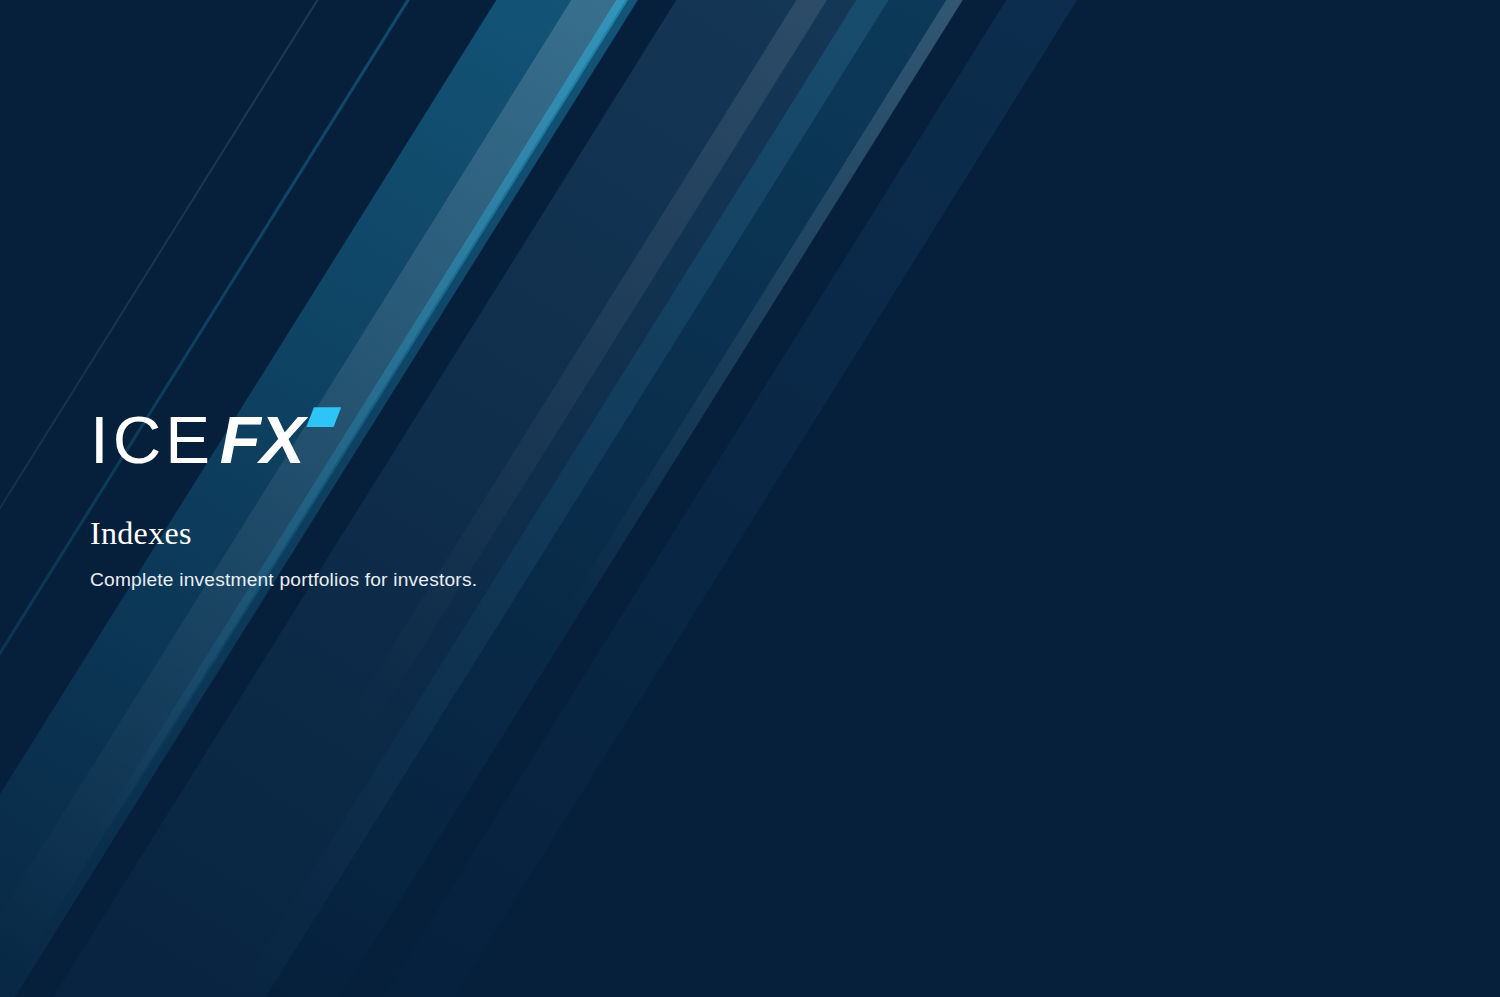ICE FX
Indexes
Complete investment portfolios for investors.